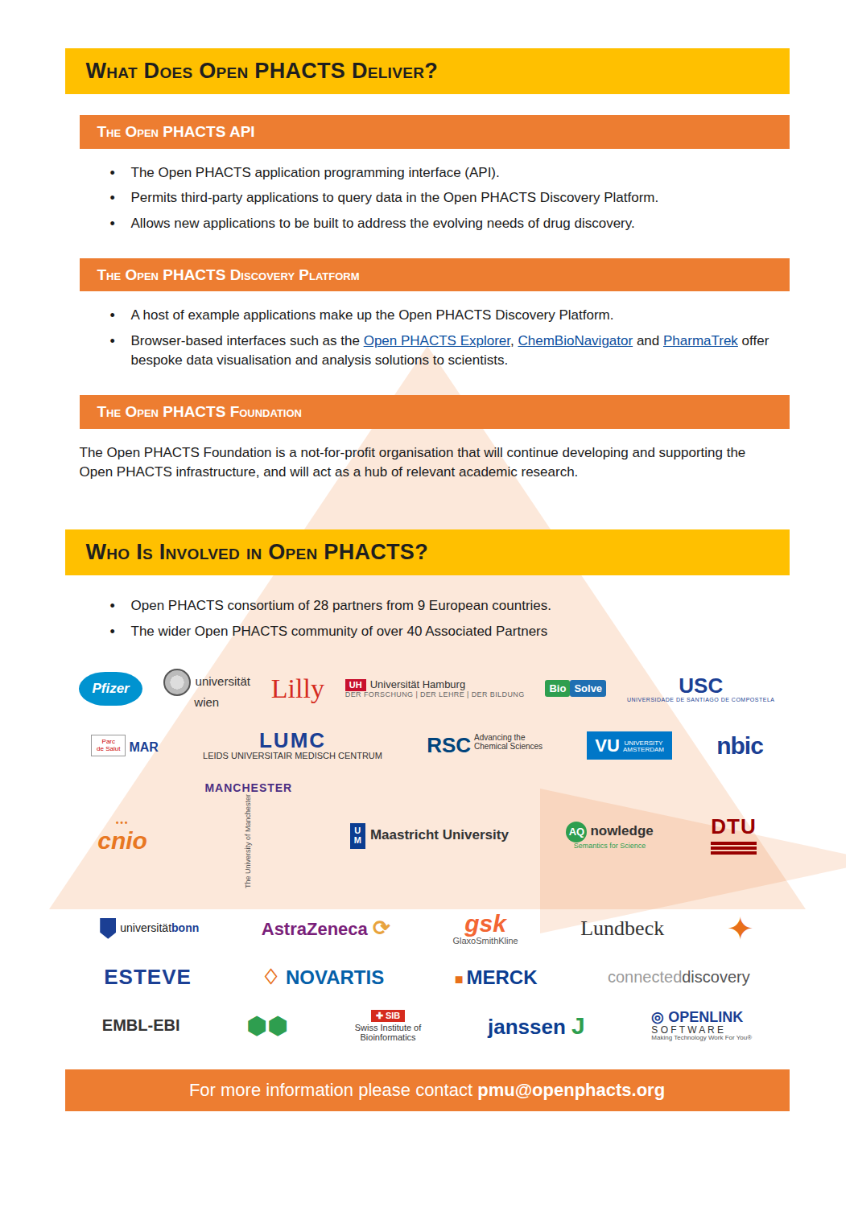What Does Open PHACTS Deliver?
The Open PHACTS API
The Open PHACTS application programming interface (API).
Permits third-party applications to query data in the Open PHACTS Discovery Platform.
Allows new applications to be built to address the evolving needs of drug discovery.
The Open PHACTS Discovery Platform
A host of example applications make up the Open PHACTS Discovery Platform.
Browser-based interfaces such as the Open PHACTS Explorer, ChemBioNavigator and PharmaTrek offer bespoke data visualisation and analysis solutions to scientists.
The Open PHACTS Foundation
The Open PHACTS Foundation is a not-for-profit organisation that will continue developing and supporting the Open PHACTS infrastructure, and will act as a hub of relevant academic research.
Who Is Involved in Open PHACTS?
Open PHACTS consortium of 28 partners from 9 European countries.
The wider Open PHACTS community of over 40 Associated Partners
Pfizer
universität
wien
Lilly
UHUniversität HamburgDER FORSCHUNG | DER LEHRE | DER BILDUNG
Bio Solve
USCUNIVERSIDADE DE SANTIAGO DE COMPOSTELA
Parc
de Salut MAR
LUMCLEIDS UNIVERSITAIR MEDISCH CENTRUM
RSC Advancing the
Chemical Sciences
VUUNIVERSITY
AMSTERDAM
nbic
•••cnio
MANCHESTER The University of Manchester
U
MMaastricht University
AQnowledgeSemantics for Science
DTU
universitätbonn
AstraZeneca ⟳
gskGlaxoSmithKline
Lundbeck
✦
ESTEVE
♢ NOVARTIS
■MERCK
connecteddiscovery
EMBL-EBI
⬢⬢
✚ SIB
Swiss Institute of
Bioinformatics
janssen J
◎ OPENLINKS O F T W A R EMaking Technology Work For You®
For more information please contact pmu@openphacts.org